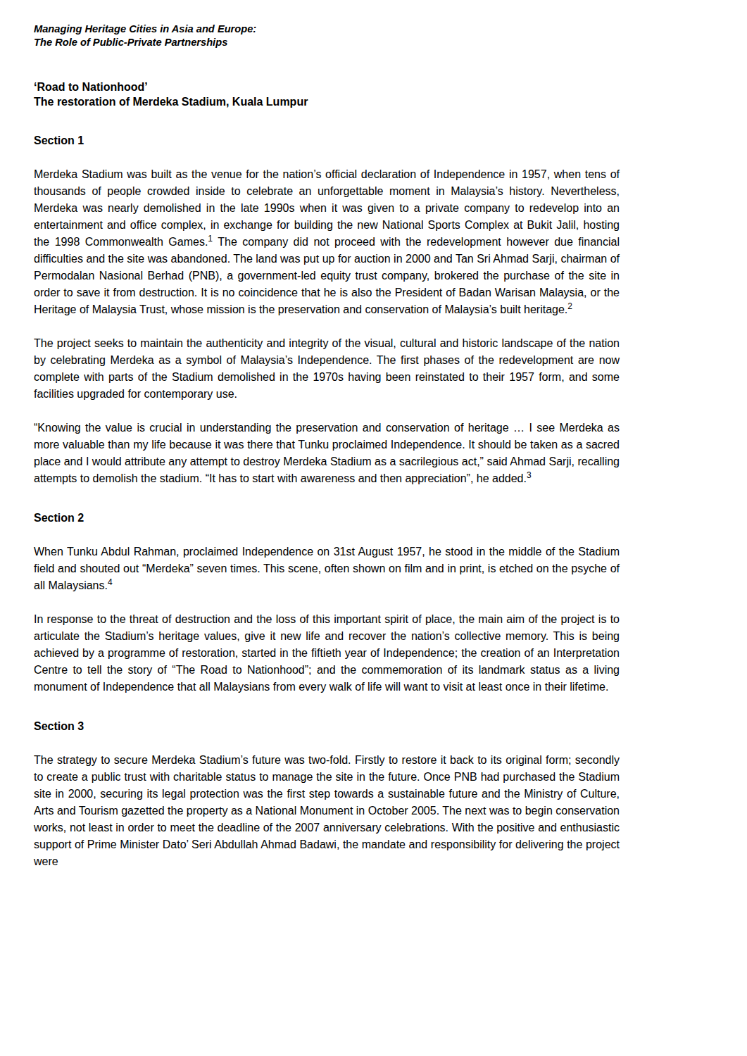Managing Heritage Cities in Asia and Europe:
The Role of Public-Private Partnerships
‘Road to Nationhood’
The restoration of Merdeka Stadium, Kuala Lumpur
Section 1
Merdeka Stadium was built as the venue for the nation’s official declaration of Independence in 1957, when tens of thousands of people crowded inside to celebrate an unforgettable moment in Malaysia’s history. Nevertheless, Merdeka was nearly demolished in the late 1990s when it was given to a private company to redevelop into an entertainment and office complex, in exchange for building the new National Sports Complex at Bukit Jalil, hosting the 1998 Commonwealth Games.1 The company did not proceed with the redevelopment however due financial difficulties and the site was abandoned. The land was put up for auction in 2000 and Tan Sri Ahmad Sarji, chairman of Permodalan Nasional Berhad (PNB), a government-led equity trust company, brokered the purchase of the site in order to save it from destruction. It is no coincidence that he is also the President of Badan Warisan Malaysia, or the Heritage of Malaysia Trust, whose mission is the preservation and conservation of Malaysia’s built heritage.2
The project seeks to maintain the authenticity and integrity of the visual, cultural and historic landscape of the nation by celebrating Merdeka as a symbol of Malaysia’s Independence. The first phases of the redevelopment are now complete with parts of the Stadium demolished in the 1970s having been reinstated to their 1957 form, and some facilities upgraded for contemporary use.
“Knowing the value is crucial in understanding the preservation and conservation of heritage … I see Merdeka as more valuable than my life because it was there that Tunku proclaimed Independence. It should be taken as a sacred place and I would attribute any attempt to destroy Merdeka Stadium as a sacrilegious act,” said Ahmad Sarji, recalling attempts to demolish the stadium. “It has to start with awareness and then appreciation”, he added.3
Section 2
When Tunku Abdul Rahman, proclaimed Independence on 31st August 1957, he stood in the middle of the Stadium field and shouted out “Merdeka” seven times. This scene, often shown on film and in print, is etched on the psyche of all Malaysians.4
In response to the threat of destruction and the loss of this important spirit of place, the main aim of the project is to articulate the Stadium’s heritage values, give it new life and recover the nation’s collective memory. This is being achieved by a programme of restoration, started in the fiftieth year of Independence; the creation of an Interpretation Centre to tell the story of “The Road to Nationhood”; and the commemoration of its landmark status as a living monument of Independence that all Malaysians from every walk of life will want to visit at least once in their lifetime.
Section 3
The strategy to secure Merdeka Stadium’s future was two-fold. Firstly to restore it back to its original form; secondly to create a public trust with charitable status to manage the site in the future. Once PNB had purchased the Stadium site in 2000, securing its legal protection was the first step towards a sustainable future and the Ministry of Culture, Arts and Tourism gazetted the property as a National Monument in October 2005. The next was to begin conservation works, not least in order to meet the deadline of the 2007 anniversary celebrations. With the positive and enthusiastic support of Prime Minister Dato’ Seri Abdullah Ahmad Badawi, the mandate and responsibility for delivering the project were